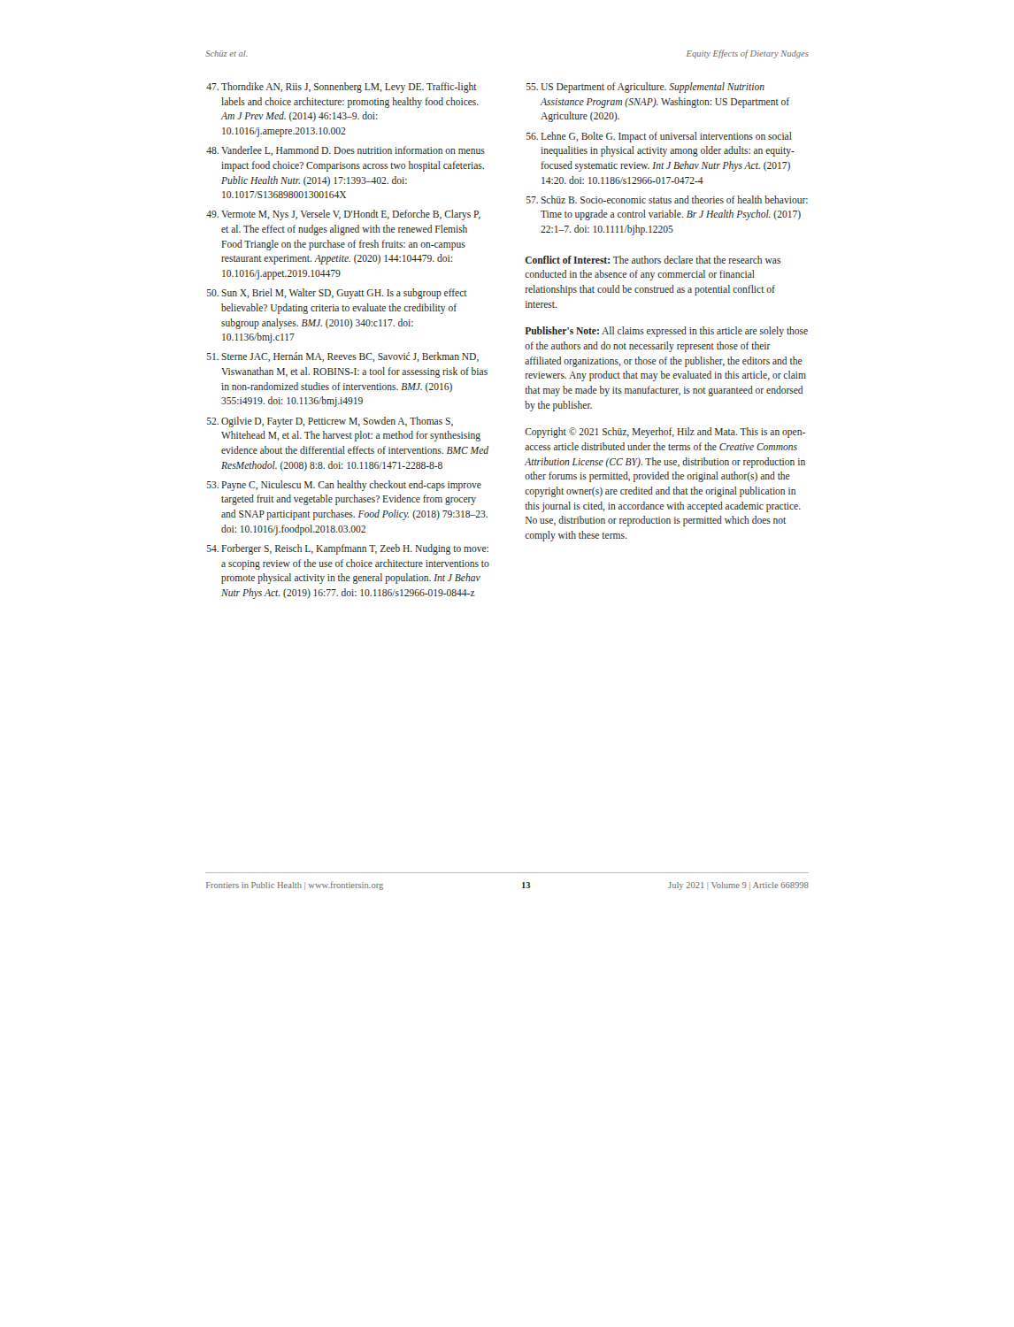Schüz et al.
Equity Effects of Dietary Nudges
Thorndike AN, Riis J, Sonnenberg LM, Levy DE. Traffic-light labels and choice architecture: promoting healthy food choices. Am J Prev Med. (2014) 46:143–9. doi: 10.1016/j.amepre.2013.10.002
Vanderlee L, Hammond D. Does nutrition information on menus impact food choice? Comparisons across two hospital cafeterias. Public Health Nutr. (2014) 17:1393–402. doi: 10.1017/S136898001300164X
Vermote M, Nys J, Versele V, D'Hondt E, Deforche B, Clarys P, et al. The effect of nudges aligned with the renewed Flemish Food Triangle on the purchase of fresh fruits: an on-campus restaurant experiment. Appetite. (2020) 144:104479. doi: 10.1016/j.appet.2019.104479
Sun X, Briel M, Walter SD, Guyatt GH. Is a subgroup effect believable? Updating criteria to evaluate the credibility of subgroup analyses. BMJ. (2010) 340:c117. doi: 10.1136/bmj.c117
Sterne JAC, Hernán MA, Reeves BC, Savović J, Berkman ND, Viswanathan M, et al. ROBINS-I: a tool for assessing risk of bias in non-randomized studies of interventions. BMJ. (2016) 355:i4919. doi: 10.1136/bmj.i4919
Ogilvie D, Fayter D, Petticrew M, Sowden A, Thomas S, Whitehead M, et al. The harvest plot: a method for synthesising evidence about the differential effects of interventions. BMC Med ResMethodol. (2008) 8:8. doi: 10.1186/1471-2288-8-8
Payne C, Niculescu M. Can healthy checkout end-caps improve targeted fruit and vegetable purchases? Evidence from grocery and SNAP participant purchases. Food Policy. (2018) 79:318–23. doi: 10.1016/j.foodpol.2018.03.002
Forberger S, Reisch L, Kampfmann T, Zeeb H. Nudging to move: a scoping review of the use of choice architecture interventions to promote physical activity in the general population. Int J Behav Nutr Phys Act. (2019) 16:77. doi: 10.1186/s12966-019-0844-z
US Department of Agriculture. Supplemental Nutrition Assistance Program (SNAP). Washington: US Department of Agriculture (2020).
Lehne G, Bolte G. Impact of universal interventions on social inequalities in physical activity among older adults: an equity-focused systematic review. Int J Behav Nutr Phys Act. (2017) 14:20. doi: 10.1186/s12966-017-0472-4
Schüz B. Socio-economic status and theories of health behaviour: Time to upgrade a control variable. Br J Health Psychol. (2017) 22:1–7. doi: 10.1111/bjhp.12205
Conflict of Interest: The authors declare that the research was conducted in the absence of any commercial or financial relationships that could be construed as a potential conflict of interest.
Publisher's Note: All claims expressed in this article are solely those of the authors and do not necessarily represent those of their affiliated organizations, or those of the publisher, the editors and the reviewers. Any product that may be evaluated in this article, or claim that may be made by its manufacturer, is not guaranteed or endorsed by the publisher.
Copyright © 2021 Schüz, Meyerhof, Hilz and Mata. This is an open-access article distributed under the terms of the Creative Commons Attribution License (CC BY). The use, distribution or reproduction in other forums is permitted, provided the original author(s) and the copyright owner(s) are credited and that the original publication in this journal is cited, in accordance with accepted academic practice. No use, distribution or reproduction is permitted which does not comply with these terms.
Frontiers in Public Health | www.frontiersin.org
13
July 2021 | Volume 9 | Article 668998